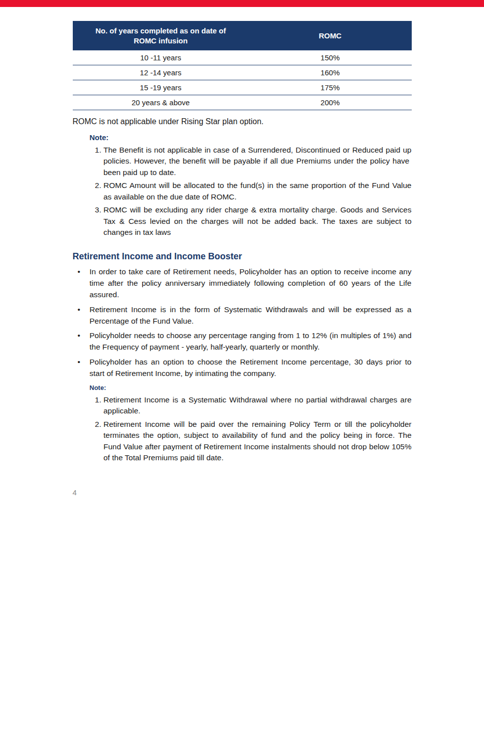| No. of years completed as on date of ROMC infusion | ROMC |
| --- | --- |
| 10 -11 years | 150% |
| 12 -14 years | 160% |
| 15 -19 years | 175% |
| 20 years & above | 200% |
ROMC is not applicable under Rising Star plan option.
Note:
The Benefit is not applicable in case of a Surrendered, Discontinued or Reduced paid up policies. However, the benefit will be payable if all due Premiums under the policy have been paid up to date.
ROMC Amount will be allocated to the fund(s) in the same proportion of the Fund Value as available on the due date of ROMC.
ROMC will be excluding any rider charge & extra mortality charge. Goods and Services Tax & Cess levied on the charges will not be added back. The taxes are subject to changes in tax laws
Retirement Income and Income Booster
In order to take care of Retirement needs, Policyholder has an option to receive income any time after the policy anniversary immediately following completion of 60 years of the Life assured.
Retirement Income is in the form of Systematic Withdrawals and will be expressed as a Percentage of the Fund Value.
Policyholder needs to choose any percentage ranging from 1 to 12% (in multiples of 1%) and the Frequency of payment - yearly, half-yearly, quarterly or monthly.
Policyholder has an option to choose the Retirement Income percentage, 30 days prior to start of Retirement Income, by intimating the company.
Note:
Retirement Income is a Systematic Withdrawal where no partial withdrawal charges are applicable.
Retirement Income will be paid over the remaining Policy Term or till the policyholder terminates the option, subject to availability of fund and the policy being in force. The Fund Value after payment of Retirement Income instalments should not drop below 105% of the Total Premiums paid till date.
4